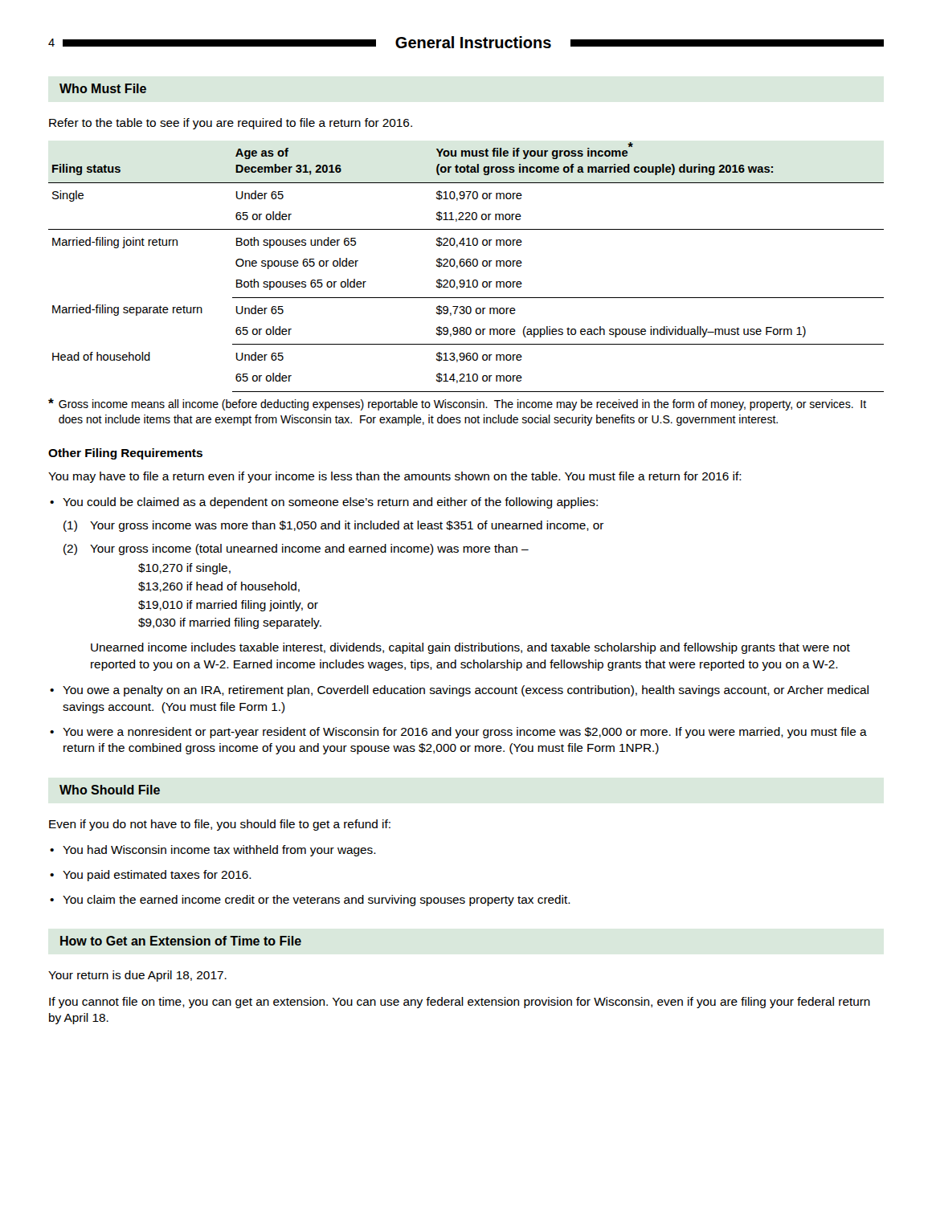4 General Instructions
Who Must File
Refer to the table to see if you are required to file a return for 2016.
| Filing status | Age as of December 31, 2016 | You must file if your gross income * (or total gross income of a married couple) during 2016 was: |
| --- | --- | --- |
| Single | Under 65 | $10,970 or more |
| | 65 or older | $11,220 or more |
| Married-filing joint return | Both spouses under 65 | $20,410 or more |
| One spouse 65 or older | $20,660 or more |
| Both spouses 65 or older | $20,910 or more |
| Married-filing separate return | Under 65 | $9,730 or more |
| 65 or older | $9,980 or more (applies to each spouse individually–must use Form 1) |
| Head of household | Under 65 | $13,960 or more |
| 65 or older | $14,210 or more |
* Gross income means all income (before deducting expenses) reportable to Wisconsin. The income may be received in the form of money, property, or services. It does not include items that are exempt from Wisconsin tax. For example, it does not include social security benefits or U.S. government interest.
Other Filing Requirements
You may have to file a return even if your income is less than the amounts shown on the table. You must file a return for 2016 if:
You could be claimed as a dependent on someone else’s return and either of the following applies:
(1) Your gross income was more than $1,050 and it included at least $351 of unearned income, or
(2) Your gross income (total unearned income and earned income) was more than –
$10,270 if single,
$13,260 if head of household,
$19,010 if married filing jointly, or
$9,030 if married filing separately.
Unearned income includes taxable interest, dividends, capital gain distributions, and taxable scholarship and fellowship grants that were not reported to you on a W-2. Earned income includes wages, tips, and scholarship and fellowship grants that were reported to you on a W-2.
You owe a penalty on an IRA, retirement plan, Coverdell education savings account (excess contribution), health savings account, or Archer medical savings account. (You must file Form 1.)
You were a nonresident or part-year resident of Wisconsin for 2016 and your gross income was $2,000 or more. If you were married, you must file a return if the combined gross income of you and your spouse was $2,000 or more. (You must file Form 1NPR.)
Who Should File
Even if you do not have to file, you should file to get a refund if:
You had Wisconsin income tax withheld from your wages.
You paid estimated taxes for 2016.
You claim the earned income credit or the veterans and surviving spouses property tax credit.
How to Get an Extension of Time to File
Your return is due April 18, 2017.
If you cannot file on time, you can get an extension. You can use any federal extension provision for Wisconsin, even if you are filing your federal return by April 18.